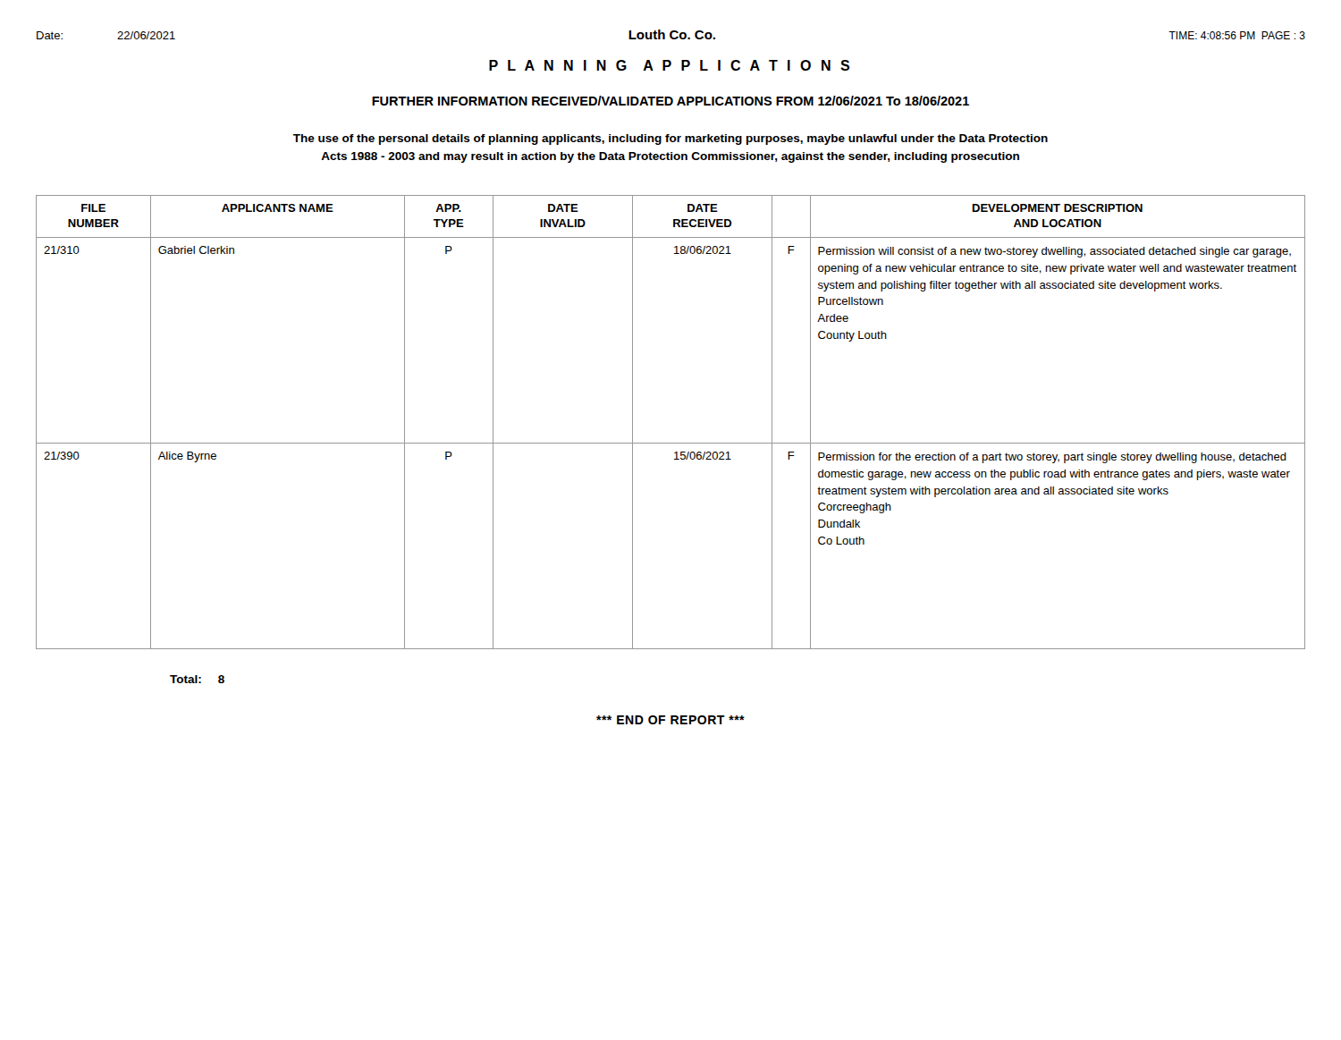Date: 22/06/2021
Louth Co. Co.
TIME: 4:08:56 PM PAGE : 3
P L A N N I N G A P P L I C A T I O N S
FURTHER INFORMATION RECEIVED/VALIDATED APPLICATIONS FROM 12/06/2021 To 18/06/2021
The use of the personal details of planning applicants, including for marketing purposes, maybe unlawful under the Data Protection
Acts 1988 - 2003 and may result in action by the Data Protection Commissioner, against the sender, including prosecution
| FILE NUMBER | APPLICANTS NAME | APP. TYPE | DATE INVALID | DATE RECEIVED | | DEVELOPMENT DESCRIPTION AND LOCATION |
| --- | --- | --- | --- | --- | --- | --- |
| 21/310 | Gabriel Clerkin | P | | 18/06/2021 | F | Permission will consist of a new two-storey dwelling, associated detached single car garage, opening of a new vehicular entrance to site, new private water well and wastewater treatment system and polishing filter together with all associated site development works. Purcellstown Ardee County Louth |
| 21/390 | Alice Byrne | P | | 15/06/2021 | F | Permission for the erection of a part two storey, part single storey dwelling house, detached domestic garage, new access on the public road with entrance gates and piers, waste water treatment system with percolation area and all associated site works Corcreeghagh Dundalk Co Louth |
Total:8
*** END OF REPORT ***